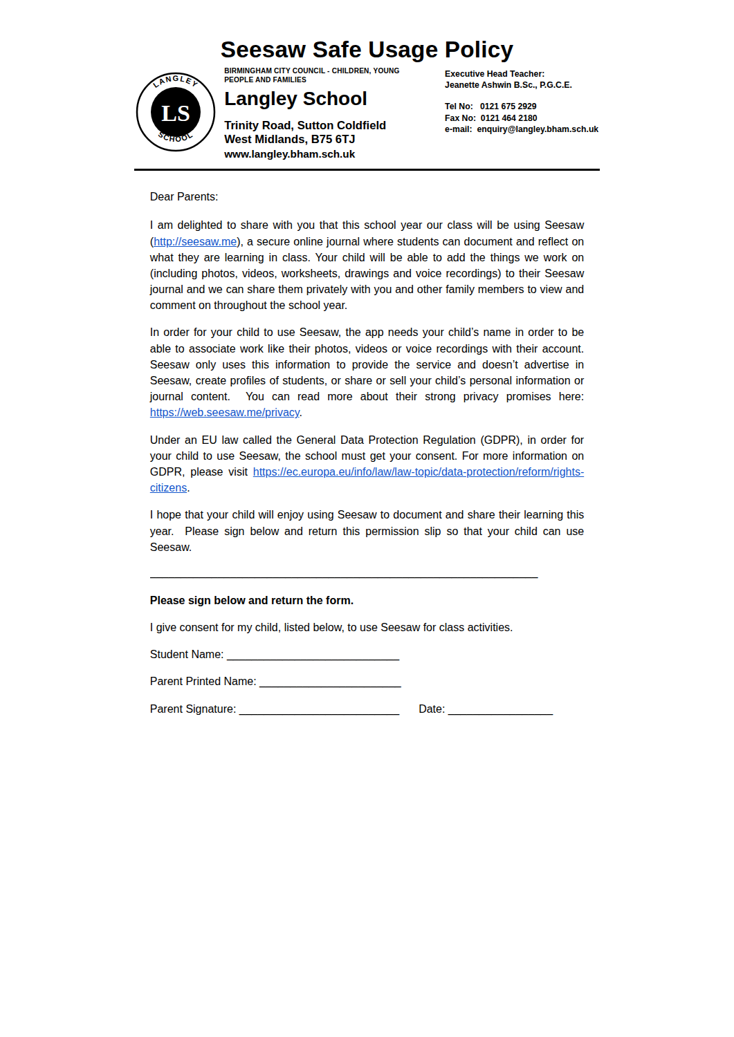Seesaw Safe Usage Policy
LS LANGLEY SCHOOL
BIRMINGHAM CITY COUNCIL - CHILDREN, YOUNG
PEOPLE AND FAMILIES
Langley School
Trinity Road, Sutton Coldfield
West Midlands, B75 6TJ
www.langley.bham.sch.uk
Executive Head Teacher:
Jeanette Ashwin B.Sc., P.G.C.E.
Tel No: 0121 675 2929
Fax No: 0121 464 2180
e-mail: enquiry@langley.bham.sch.uk
Dear Parents:
I am delighted to share with you that this school year our class will be using Seesaw (http://seesaw.me), a secure online journal where students can document and reflect on what they are learning in class. Your child will be able to add the things we work on (including photos, videos, worksheets, drawings and voice recordings) to their Seesaw journal and we can share them privately with you and other family members to view and comment on throughout the school year.
In order for your child to use Seesaw, the app needs your child’s name in order to be able to associate work like their photos, videos or voice recordings with their account. Seesaw only uses this information to provide the service and doesn’t advertise in Seesaw, create profiles of students, or share or sell your child’s personal information or journal content. You can read more about their strong privacy promises here: https://web.seesaw.me/privacy.
Under an EU law called the General Data Protection Regulation (GDPR), in order for your child to use Seesaw, the school must get your consent. For more information on GDPR, please visit https://ec.europa.eu/info/law/law-topic/data-protection/reform/rights-citizens.
I hope that your child will enjoy using Seesaw to document and share their learning this year. Please sign below and return this permission slip so that your child can use Seesaw.
_______________________________________________________________
Please sign below and return the form.
I give consent for my child, listed below, to use Seesaw for class activities.
Student Name: ____________________________
Parent Printed Name: _______________________
Parent Signature: __________________________Date: _________________